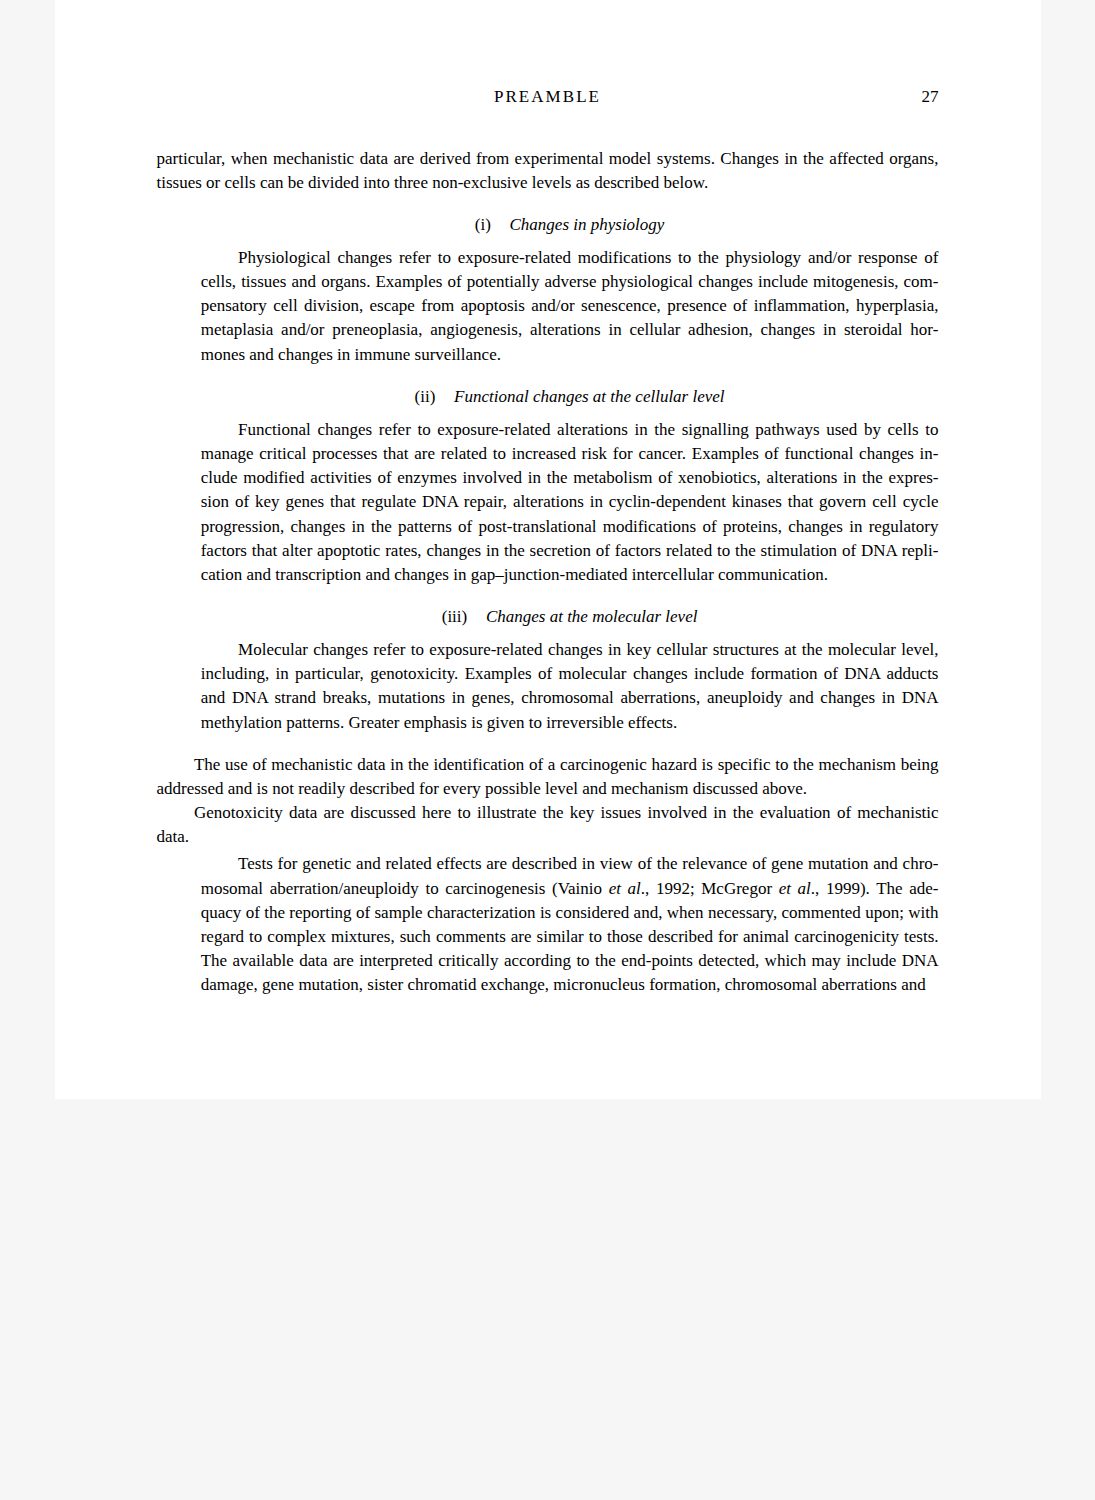Preamble 27
particular, when mechanistic data are derived from experimental model systems. Changes in the affected organs, tissues or cells can be divided into three non-exclusive levels as described below.
(i) Changes in physiology
Physiological changes refer to exposure-related modifications to the physiology and/or response of cells, tissues and organs. Examples of potentially adverse physiological changes include mitogenesis, compensatory cell division, escape from apoptosis and/or senescence, presence of inflammation, hyperplasia, metaplasia and/or preneoplasia, angiogenesis, alterations in cellular adhesion, changes in steroidal hormones and changes in immune surveillance.
(ii) Functional changes at the cellular level
Functional changes refer to exposure-related alterations in the signalling pathways used by cells to manage critical processes that are related to increased risk for cancer. Examples of functional changes include modified activities of enzymes involved in the metabolism of xenobiotics, alterations in the expression of key genes that regulate DNA repair, alterations in cyclin-dependent kinases that govern cell cycle progression, changes in the patterns of post-translational modifications of proteins, changes in regulatory factors that alter apoptotic rates, changes in the secretion of factors related to the stimulation of DNA replication and transcription and changes in gap–junction-mediated intercellular communication.
(iii) Changes at the molecular level
Molecular changes refer to exposure-related changes in key cellular structures at the molecular level, including, in particular, genotoxicity. Examples of molecular changes include formation of DNA adducts and DNA strand breaks, mutations in genes, chromosomal aberrations, aneuploidy and changes in DNA methylation patterns. Greater emphasis is given to irreversible effects.
The use of mechanistic data in the identification of a carcinogenic hazard is specific to the mechanism being addressed and is not readily described for every possible level and mechanism discussed above.
Genotoxicity data are discussed here to illustrate the key issues involved in the evaluation of mechanistic data.
Tests for genetic and related effects are described in view of the relevance of gene mutation and chromosomal aberration/aneuploidy to carcinogenesis (Vainio et al., 1992; McGregor et al., 1999). The adequacy of the reporting of sample characterization is considered and, when necessary, commented upon; with regard to complex mixtures, such comments are similar to those described for animal carcinogenicity tests. The available data are interpreted critically according to the end-points detected, which may include DNA damage, gene mutation, sister chromatid exchange, micronucleus formation, chromosomal aberrations and